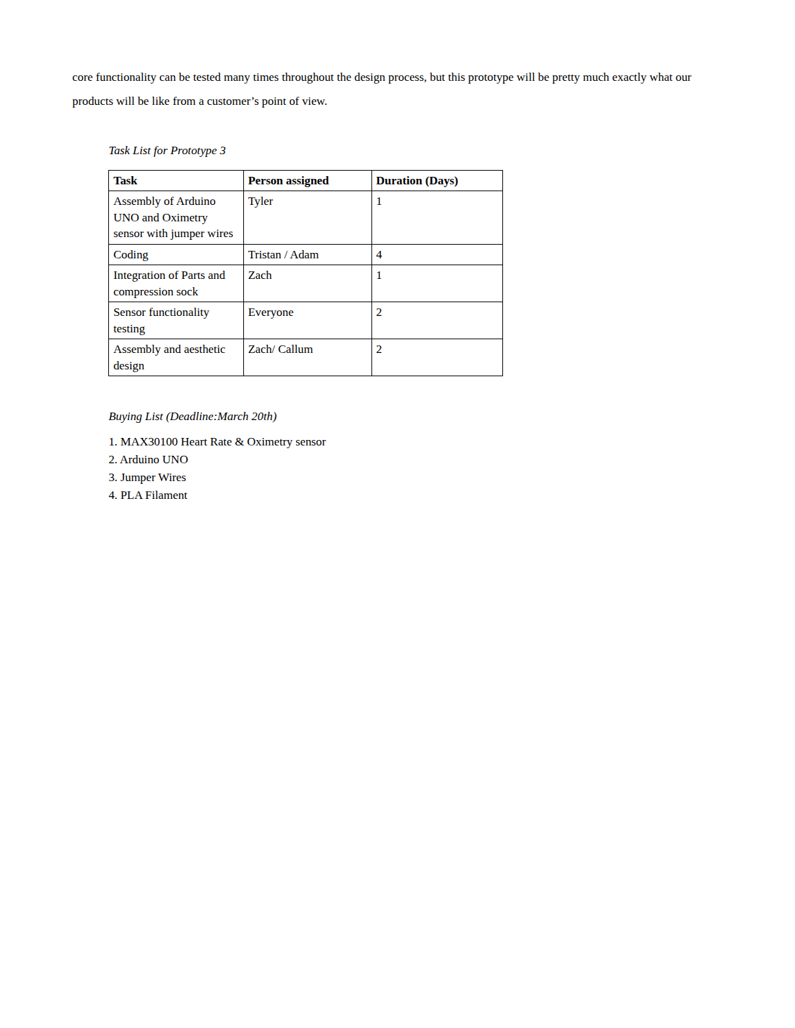core functionality can be tested many times throughout the design process, but this prototype will be pretty much exactly what our products will be like from a customer’s point of view.
Task List for Prototype 3
| Task | Person assigned | Duration (Days) |
| --- | --- | --- |
| Assembly of Arduino UNO and Oximetry sensor with jumper wires | Tyler | 1 |
| Coding | Tristan / Adam | 4 |
| Integration of Parts and compression sock | Zach | 1 |
| Sensor functionality testing | Everyone | 2 |
| Assembly and aesthetic design | Zach/ Callum | 2 |
Buying List (Deadline:March 20th)
1. MAX30100 Heart Rate & Oximetry sensor
2. Arduino UNO
3. Jumper Wires
4. PLA Filament